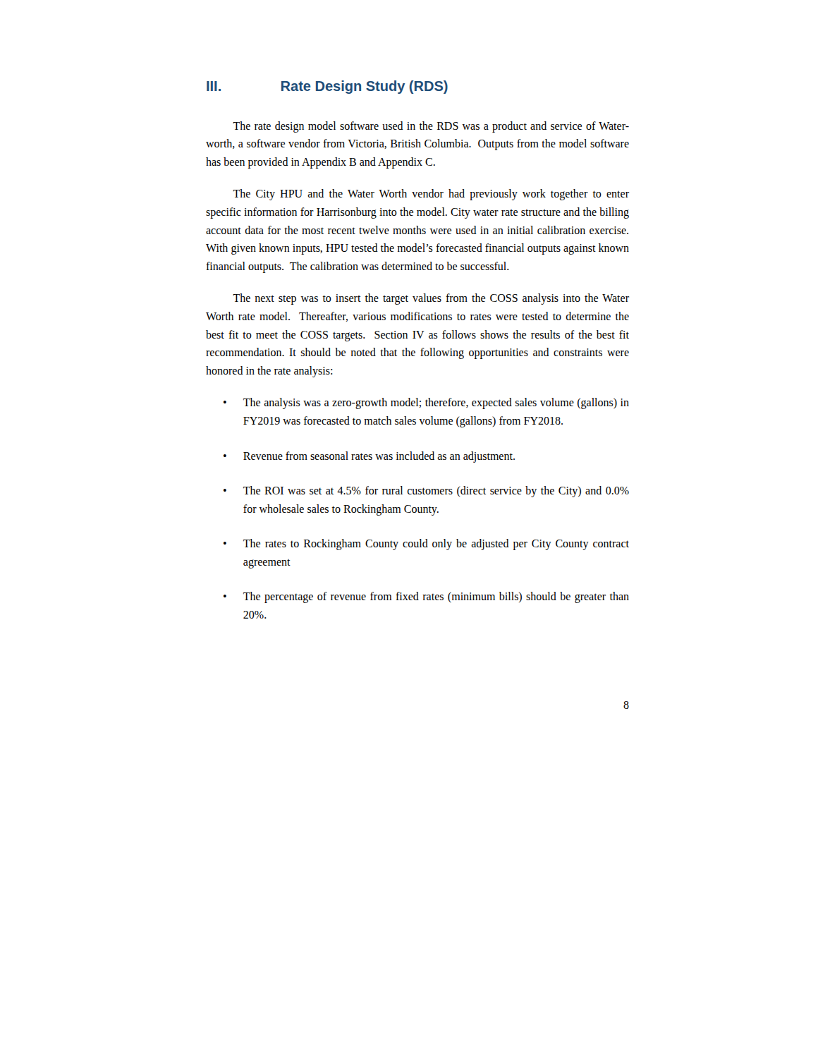III. Rate Design Study (RDS)
The rate design model software used in the RDS was a product and service of Water-worth, a software vendor from Victoria, British Columbia. Outputs from the model software has been provided in Appendix B and Appendix C.
The City HPU and the Water Worth vendor had previously work together to enter specific information for Harrisonburg into the model. City water rate structure and the billing account data for the most recent twelve months were used in an initial calibration exercise. With given known inputs, HPU tested the model’s forecasted financial outputs against known financial outputs. The calibration was determined to be successful.
The next step was to insert the target values from the COSS analysis into the Water Worth rate model. Thereafter, various modifications to rates were tested to determine the best fit to meet the COSS targets. Section IV as follows shows the results of the best fit recommendation. It should be noted that the following opportunities and constraints were honored in the rate analysis:
The analysis was a zero-growth model; therefore, expected sales volume (gallons) in FY2019 was forecasted to match sales volume (gallons) from FY2018.
Revenue from seasonal rates was included as an adjustment.
The ROI was set at 4.5% for rural customers (direct service by the City) and 0.0% for wholesale sales to Rockingham County.
The rates to Rockingham County could only be adjusted per City County contract agreement
The percentage of revenue from fixed rates (minimum bills) should be greater than 20%.
8